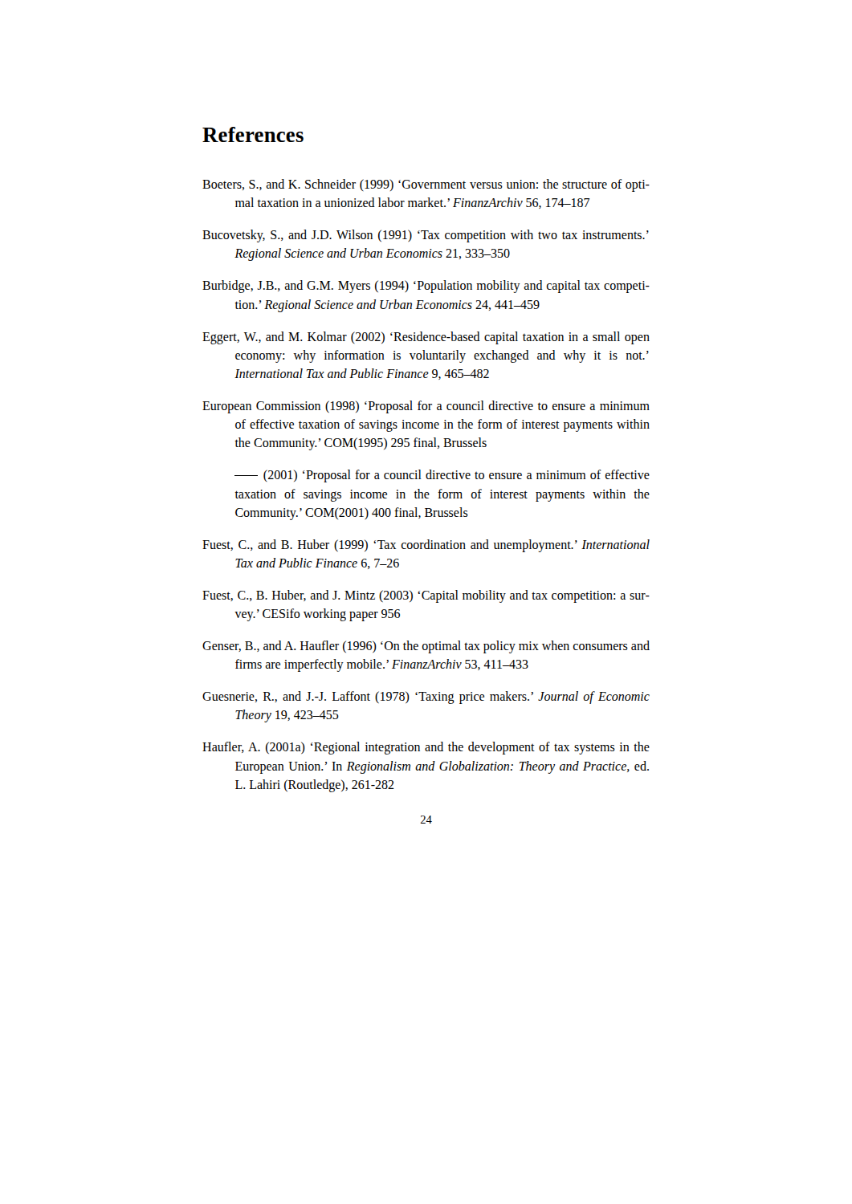References
Boeters, S., and K. Schneider (1999) ‘Government versus union: the structure of optimal taxation in a unionized labor market.’ FinanzArchiv 56, 174–187
Bucovetsky, S., and J.D. Wilson (1991) ‘Tax competition with two tax instruments.’ Regional Science and Urban Economics 21, 333–350
Burbidge, J.B., and G.M. Myers (1994) ‘Population mobility and capital tax competition.’ Regional Science and Urban Economics 24, 441–459
Eggert, W., and M. Kolmar (2002) ‘Residence-based capital taxation in a small open economy: why information is voluntarily exchanged and why it is not.’ International Tax and Public Finance 9, 465–482
European Commission (1998) ‘Proposal for a council directive to ensure a minimum of effective taxation of savings income in the form of interest payments within the Community.’ COM(1995) 295 final, Brussels
(2001) ‘Proposal for a council directive to ensure a minimum of effective taxation of savings income in the form of interest payments within the Community.’ COM(2001) 400 final, Brussels
Fuest, C., and B. Huber (1999) ‘Tax coordination and unemployment.’ International Tax and Public Finance 6, 7–26
Fuest, C., B. Huber, and J. Mintz (2003) ‘Capital mobility and tax competition: a survey.’ CESifo working paper 956
Genser, B., and A. Haufler (1996) ‘On the optimal tax policy mix when consumers and firms are imperfectly mobile.’ FinanzArchiv 53, 411–433
Guesnerie, R., and J.-J. Laffont (1978) ‘Taxing price makers.’ Journal of Economic Theory 19, 423–455
Haufler, A. (2001a) ‘Regional integration and the development of tax systems in the European Union.’ In Regionalism and Globalization: Theory and Practice, ed. L. Lahiri (Routledge), 261-282
24